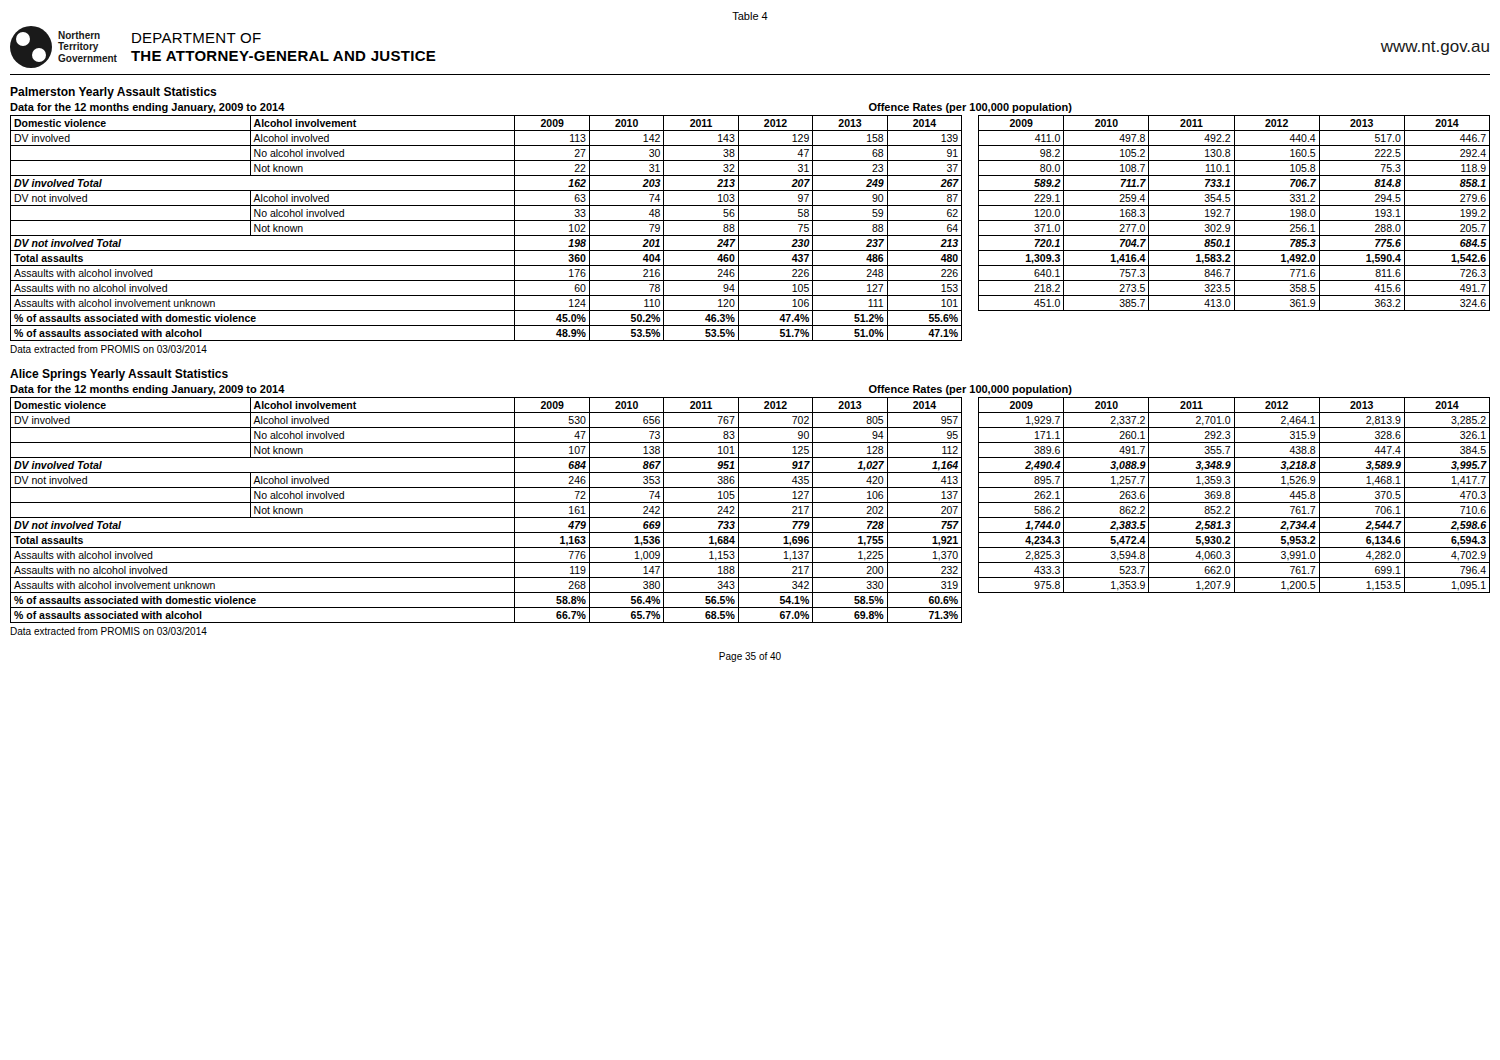Table 4
Northern
Territory
Government
DEPARTMENT OF
THE ATTORNEY-GENERAL AND JUSTICE
www.nt.gov.au
Palmerston Yearly Assault Statistics
Data for the 12 months ending January, 2009 to 2014
Offence Rates (per 100,000 population)
| Domestic violence | Alcohol involvement | 2009 | 2010 | 2011 | 2012 | 2013 | 2014 | | 2009 | 2010 | 2011 | 2012 | 2013 | 2014 |
| --- | --- | --- | --- | --- | --- | --- | --- | --- | --- | --- | --- | --- | --- | --- |
| DV involved | Alcohol involved | 113 | 142 | 143 | 129 | 158 | 139 | | 411.0 | 497.8 | 492.2 | 440.4 | 517.0 | 446.7 |
| | No alcohol involved | 27 | 30 | 38 | 47 | 68 | 91 | | 98.2 | 105.2 | 130.8 | 160.5 | 222.5 | 292.4 |
| | Not known | 22 | 31 | 32 | 31 | 23 | 37 | | 80.0 | 108.7 | 110.1 | 105.8 | 75.3 | 118.9 |
| DV involved Total | 162 | 203 | 213 | 207 | 249 | 267 | | 589.2 | 711.7 | 733.1 | 706.7 | 814.8 | 858.1 |
| DV not involved | Alcohol involved | 63 | 74 | 103 | 97 | 90 | 87 | | 229.1 | 259.4 | 354.5 | 331.2 | 294.5 | 279.6 |
| | No alcohol involved | 33 | 48 | 56 | 58 | 59 | 62 | | 120.0 | 168.3 | 192.7 | 198.0 | 193.1 | 199.2 |
| | Not known | 102 | 79 | 88 | 75 | 88 | 64 | | 371.0 | 277.0 | 302.9 | 256.1 | 288.0 | 205.7 |
| DV not involved Total | 198 | 201 | 247 | 230 | 237 | 213 | | 720.1 | 704.7 | 850.1 | 785.3 | 775.6 | 684.5 |
| Total assaults | 360 | 404 | 460 | 437 | 486 | 480 | | 1,309.3 | 1,416.4 | 1,583.2 | 1,492.0 | 1,590.4 | 1,542.6 |
| Assaults with alcohol involved | 176 | 216 | 246 | 226 | 248 | 226 | | 640.1 | 757.3 | 846.7 | 771.6 | 811.6 | 726.3 |
| Assaults with no alcohol involved | 60 | 78 | 94 | 105 | 127 | 153 | | 218.2 | 273.5 | 323.5 | 358.5 | 415.6 | 491.7 |
| Assaults with alcohol involvement unknown | 124 | 110 | 120 | 106 | 111 | 101 | | 451.0 | 385.7 | 413.0 | 361.9 | 363.2 | 324.6 |
| % of assaults associated with domestic violence | 45.0% | 50.2% | 46.3% | 47.4% | 51.2% | 55.6% | | | | | | | |
| % of assaults associated with alcohol | 48.9% | 53.5% | 53.5% | 51.7% | 51.0% | 47.1% | | | | | | | |
Data extracted from PROMIS on 03/03/2014
Alice Springs Yearly Assault Statistics
Data for the 12 months ending January, 2009 to 2014
Offence Rates (per 100,000 population)
| Domestic violence | Alcohol involvement | 2009 | 2010 | 2011 | 2012 | 2013 | 2014 | | 2009 | 2010 | 2011 | 2012 | 2013 | 2014 |
| --- | --- | --- | --- | --- | --- | --- | --- | --- | --- | --- | --- | --- | --- | --- |
| DV involved | Alcohol involved | 530 | 656 | 767 | 702 | 805 | 957 | | 1,929.7 | 2,337.2 | 2,701.0 | 2,464.1 | 2,813.9 | 3,285.2 |
| | No alcohol involved | 47 | 73 | 83 | 90 | 94 | 95 | | 171.1 | 260.1 | 292.3 | 315.9 | 328.6 | 326.1 |
| | Not known | 107 | 138 | 101 | 125 | 128 | 112 | | 389.6 | 491.7 | 355.7 | 438.8 | 447.4 | 384.5 |
| DV involved Total | 684 | 867 | 951 | 917 | 1,027 | 1,164 | | 2,490.4 | 3,088.9 | 3,348.9 | 3,218.8 | 3,589.9 | 3,995.7 |
| DV not involved | Alcohol involved | 246 | 353 | 386 | 435 | 420 | 413 | | 895.7 | 1,257.7 | 1,359.3 | 1,526.9 | 1,468.1 | 1,417.7 |
| | No alcohol involved | 72 | 74 | 105 | 127 | 106 | 137 | | 262.1 | 263.6 | 369.8 | 445.8 | 370.5 | 470.3 |
| | Not known | 161 | 242 | 242 | 217 | 202 | 207 | | 586.2 | 862.2 | 852.2 | 761.7 | 706.1 | 710.6 |
| DV not involved Total | 479 | 669 | 733 | 779 | 728 | 757 | | 1,744.0 | 2,383.5 | 2,581.3 | 2,734.4 | 2,544.7 | 2,598.6 |
| Total assaults | 1,163 | 1,536 | 1,684 | 1,696 | 1,755 | 1,921 | | 4,234.3 | 5,472.4 | 5,930.2 | 5,953.2 | 6,134.6 | 6,594.3 |
| Assaults with alcohol involved | 776 | 1,009 | 1,153 | 1,137 | 1,225 | 1,370 | | 2,825.3 | 3,594.8 | 4,060.3 | 3,991.0 | 4,282.0 | 4,702.9 |
| Assaults with no alcohol involved | 119 | 147 | 188 | 217 | 200 | 232 | | 433.3 | 523.7 | 662.0 | 761.7 | 699.1 | 796.4 |
| Assaults with alcohol involvement unknown | 268 | 380 | 343 | 342 | 330 | 319 | | 975.8 | 1,353.9 | 1,207.9 | 1,200.5 | 1,153.5 | 1,095.1 |
| % of assaults associated with domestic violence | 58.8% | 56.4% | 56.5% | 54.1% | 58.5% | 60.6% | | | | | | | |
| % of assaults associated with alcohol | 66.7% | 65.7% | 68.5% | 67.0% | 69.8% | 71.3% | | | | | | | |
Data extracted from PROMIS on 03/03/2014
Page 35 of 40